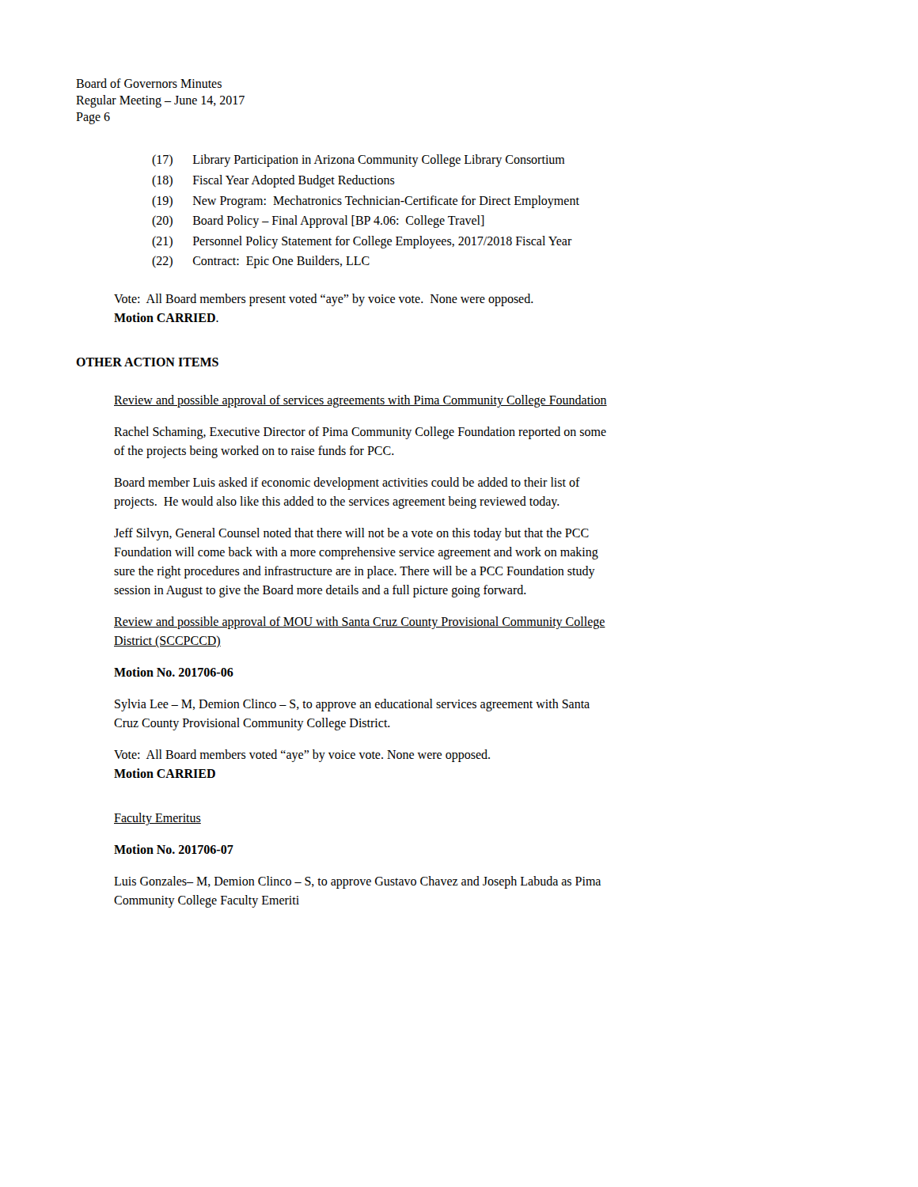Board of Governors Minutes
Regular Meeting – June 14, 2017
Page 6
(17) Library Participation in Arizona Community College Library Consortium
(18) Fiscal Year Adopted Budget Reductions
(19) New Program: Mechatronics Technician-Certificate for Direct Employment
(20) Board Policy – Final Approval [BP 4.06: College Travel]
(21) Personnel Policy Statement for College Employees, 2017/2018 Fiscal Year
(22) Contract: Epic One Builders, LLC
Vote: All Board members present voted “aye” by voice vote. None were opposed.
Motion CARRIED.
OTHER ACTION ITEMS
Review and possible approval of services agreements with Pima Community College Foundation
Rachel Schaming, Executive Director of Pima Community College Foundation reported on some of the projects being worked on to raise funds for PCC.
Board member Luis asked if economic development activities could be added to their list of projects. He would also like this added to the services agreement being reviewed today.
Jeff Silvyn, General Counsel noted that there will not be a vote on this today but that the PCC Foundation will come back with a more comprehensive service agreement and work on making sure the right procedures and infrastructure are in place. There will be a PCC Foundation study session in August to give the Board more details and a full picture going forward.
Review and possible approval of MOU with Santa Cruz County Provisional Community College District (SCCPCCD)
Motion No. 201706-06
Sylvia Lee – M, Demion Clinco – S, to approve an educational services agreement with Santa Cruz County Provisional Community College District.
Vote: All Board members voted “aye” by voice vote. None were opposed.
Motion CARRIED
Faculty Emeritus
Motion No. 201706-07
Luis Gonzales– M, Demion Clinco – S, to approve Gustavo Chavez and Joseph Labuda as Pima Community College Faculty Emeriti